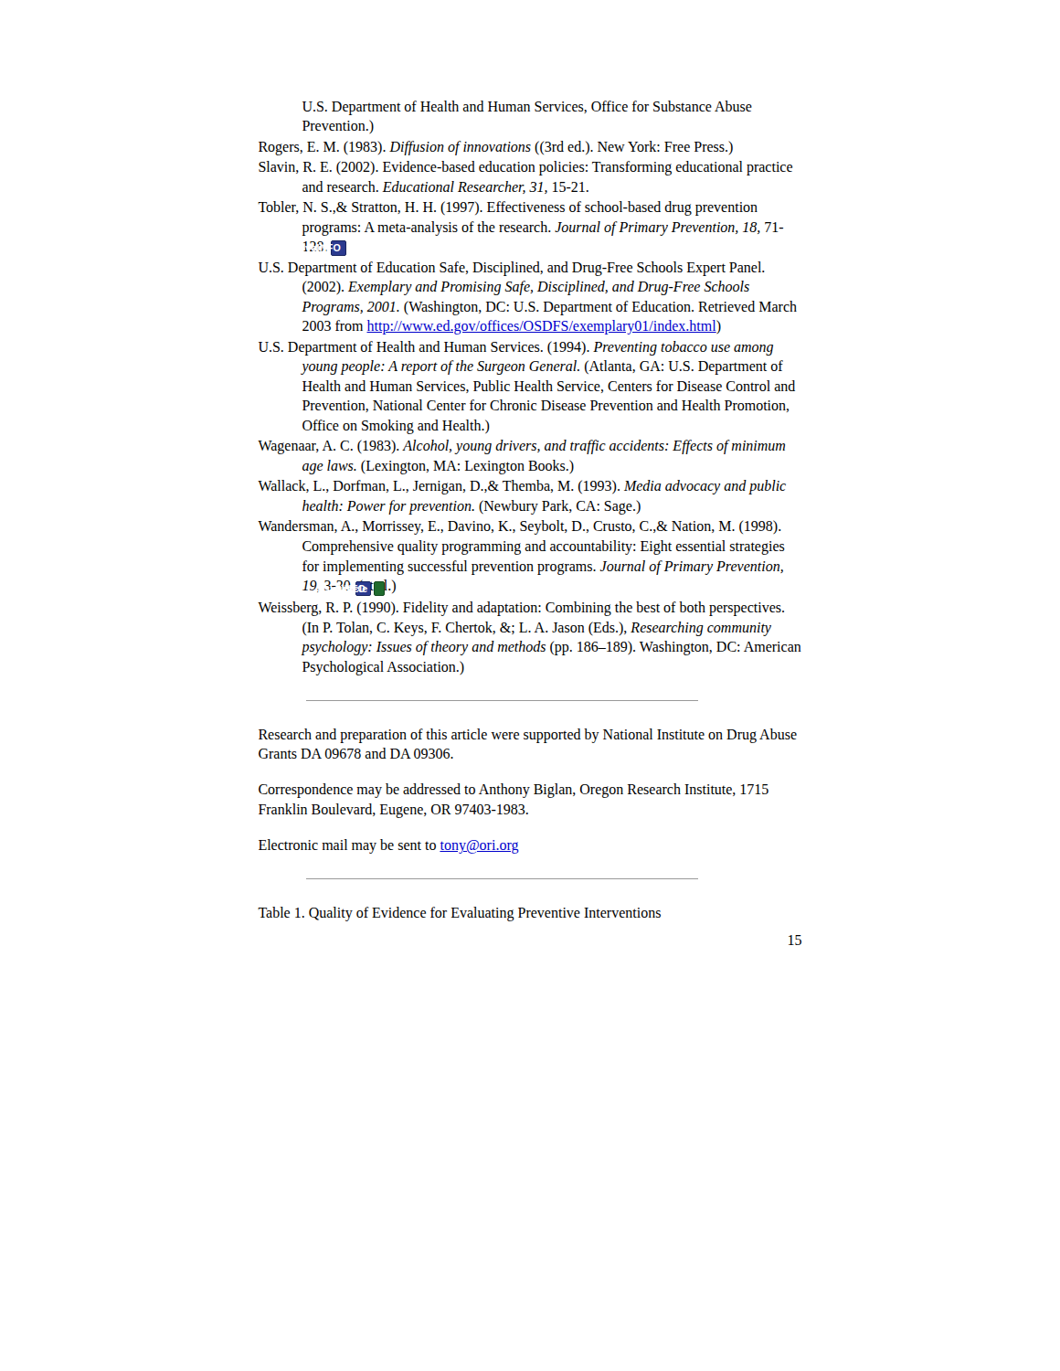U.S. Department of Health and Human Services, Office for Substance Abuse Prevention.)
Rogers, E. M. (1983). Diffusion of innovations ((3rd ed.). New York: Free Press.)
Slavin, R. E. (2002). Evidence-based education policies: Transforming educational practice and research. Educational Researcher, 31, 15-21.
Tobler, N. S.,& Stratton, H. H. (1997). Effectiveness of school-based drug prevention programs: A meta-analysis of the research. Journal of Primary Prevention, 18, 71-128. PsycINFO
U.S. Department of Education Safe, Disciplined, and Drug-Free Schools Expert Panel. (2002). Exemplary and Promising Safe, Disciplined, and Drug-Free Schools Programs, 2001. (Washington, DC: U.S. Department of Education. Retrieved March 2003 from http://www.ed.gov/offices/OSDFS/exemplary01/index.html)
U.S. Department of Health and Human Services. (1994). Preventing tobacco use among young people: A report of the Surgeon General. (Atlanta, GA: U.S. Department of Health and Human Services, Public Health Service, Centers for Disease Control and Prevention, National Center for Chronic Disease Prevention and Health Promotion, Office on Smoking and Health.)
Wagenaar, A. C. (1983). Alcohol, young drivers, and traffic accidents: Effects of minimum age laws. (Lexington, MA: Lexington Books.)
Wallack, L., Dorfman, L., Jernigan, D.,& Themba, M. (1993). Media advocacy and public health: Power for prevention. (Newbury Park, CA: Sage.)
Wandersman, A., Morrissey, E., Davino, K., Seybolt, D., Crusto, C.,& Nation, M. (1998). Comprehensive quality programming and accountability: Eight essential strategies for implementing successful prevention programs. Journal of Primary Prevention, 19, 3-30. (et al.) PsycINFO Article
Weissberg, R. P. (1990). Fidelity and adaptation: Combining the best of both perspectives. (In P. Tolan, C. Keys, F. Chertok, &; L. A. Jason (Eds.), Researching community psychology: Issues of theory and methods (pp. 186–189). Washington, DC: American Psychological Association.)
Research and preparation of this article were supported by National Institute on Drug Abuse Grants DA 09678 and DA 09306.
Correspondence may be addressed to Anthony Biglan, Oregon Research Institute, 1715 Franklin Boulevard, Eugene, OR 97403-1983.
Electronic mail may be sent to tony@ori.org
Table 1. Quality of Evidence for Evaluating Preventive Interventions
15